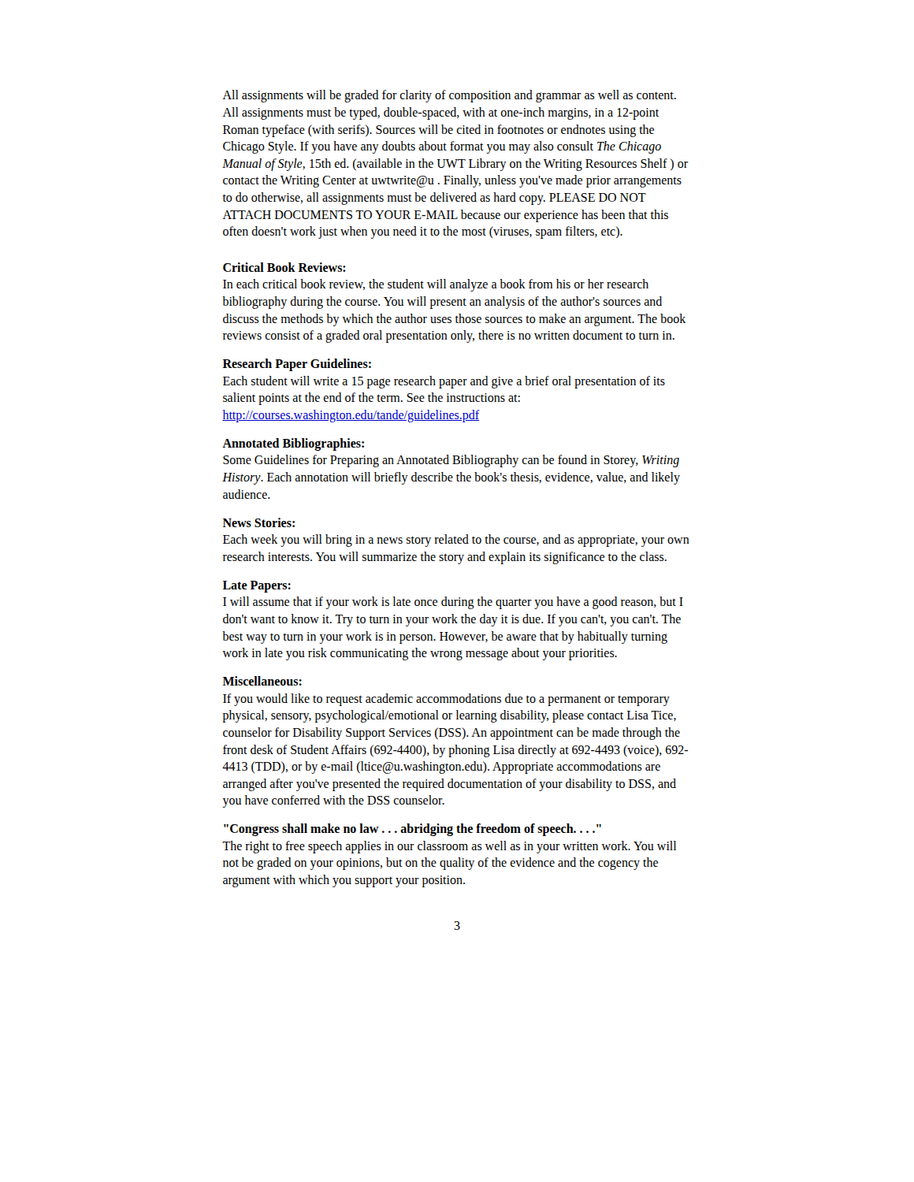All assignments will be graded for clarity of composition and grammar as well as content. All assignments must be typed, double-spaced, with at one-inch margins, in a 12-point Roman typeface (with serifs). Sources will be cited in footnotes or endnotes using the Chicago Style. If you have any doubts about format you may also consult The Chicago Manual of Style, 15th ed. (available in the UWT Library on the Writing Resources Shelf ) or contact the Writing Center at uwtwrite@u . Finally, unless you've made prior arrangements to do otherwise, all assignments must be delivered as hard copy. PLEASE DO NOT ATTACH DOCUMENTS TO YOUR E-MAIL because our experience has been that this often doesn't work just when you need it to the most (viruses, spam filters, etc).
Critical Book Reviews:
In each critical book review, the student will analyze a book from his or her research bibliography during the course. You will present an analysis of the author's sources and discuss the methods by which the author uses those sources to make an argument. The book reviews consist of a graded oral presentation only, there is no written document to turn in.
Research Paper Guidelines:
Each student will write a 15 page research paper and give a brief oral presentation of its salient points at the end of the term. See the instructions at: http://courses.washington.edu/tande/guidelines.pdf
Annotated Bibliographies:
Some Guidelines for Preparing an Annotated Bibliography can be found in Storey, Writing History. Each annotation will briefly describe the book's thesis, evidence, value, and likely audience.
News Stories:
Each week you will bring in a news story related to the course, and as appropriate, your own research interests. You will summarize the story and explain its significance to the class.
Late Papers:
I will assume that if your work is late once during the quarter you have a good reason, but I don't want to know it. Try to turn in your work the day it is due. If you can't, you can't. The best way to turn in your work is in person. However, be aware that by habitually turning work in late you risk communicating the wrong message about your priorities.
Miscellaneous:
If you would like to request academic accommodations due to a permanent or temporary physical, sensory, psychological/emotional or learning disability, please contact Lisa Tice, counselor for Disability Support Services (DSS). An appointment can be made through the front desk of Student Affairs (692-4400), by phoning Lisa directly at 692-4493 (voice), 692-4413 (TDD), or by e-mail (ltice@u.washington.edu). Appropriate accommodations are arranged after you've presented the required documentation of your disability to DSS, and you have conferred with the DSS counselor.
"Congress shall make no law . . . abridging the freedom of speech. . . ."
The right to free speech applies in our classroom as well as in your written work. You will not be graded on your opinions, but on the quality of the evidence and the cogency the argument with which you support your position.
3